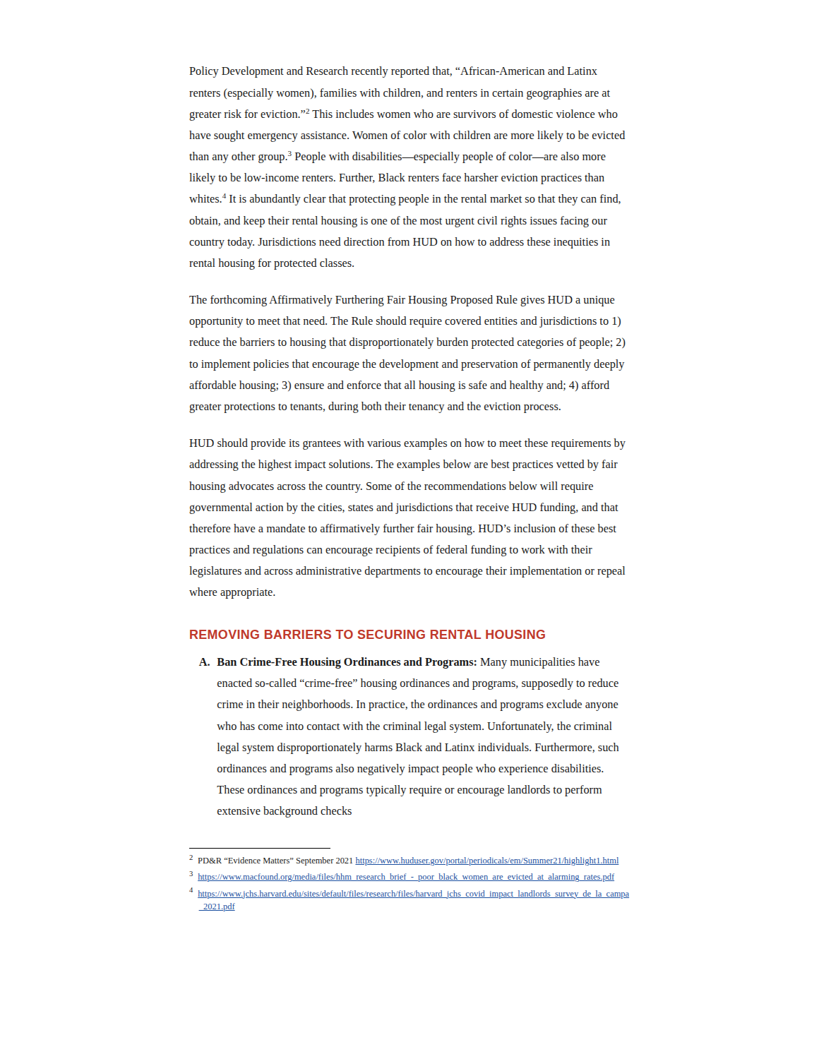Policy Development and Research recently reported that, “African-American and Latinx renters (especially women), families with children, and renters in certain geographies are at greater risk for eviction.”2 This includes women who are survivors of domestic violence who have sought emergency assistance. Women of color with children are more likely to be evicted than any other group.3 People with disabilities—especially people of color—are also more likely to be low-income renters. Further, Black renters face harsher eviction practices than whites.4 It is abundantly clear that protecting people in the rental market so that they can find, obtain, and keep their rental housing is one of the most urgent civil rights issues facing our country today. Jurisdictions need direction from HUD on how to address these inequities in rental housing for protected classes.
The forthcoming Affirmatively Furthering Fair Housing Proposed Rule gives HUD a unique opportunity to meet that need. The Rule should require covered entities and jurisdictions to 1) reduce the barriers to housing that disproportionately burden protected categories of people; 2) to implement policies that encourage the development and preservation of permanently deeply affordable housing; 3) ensure and enforce that all housing is safe and healthy and; 4) afford greater protections to tenants, during both their tenancy and the eviction process.
HUD should provide its grantees with various examples on how to meet these requirements by addressing the highest impact solutions. The examples below are best practices vetted by fair housing advocates across the country. Some of the recommendations below will require governmental action by the cities, states and jurisdictions that receive HUD funding, and that therefore have a mandate to affirmatively further fair housing. HUD’s inclusion of these best practices and regulations can encourage recipients of federal funding to work with their legislatures and across administrative departments to encourage their implementation or repeal where appropriate.
Removing Barriers to Securing Rental Housing
Ban Crime-Free Housing Ordinances and Programs: Many municipalities have enacted so-called “crime-free” housing ordinances and programs, supposedly to reduce crime in their neighborhoods. In practice, the ordinances and programs exclude anyone who has come into contact with the criminal legal system. Unfortunately, the criminal legal system disproportionately harms Black and Latinx individuals. Furthermore, such ordinances and programs also negatively impact people who experience disabilities. These ordinances and programs typically require or encourage landlords to perform extensive background checks
2 PD&R “Evidence Matters” September 2021 https://www.huduser.gov/portal/periodicals/em/Summer21/highlight1.html
3 https://www.macfound.org/media/files/hhm_research_brief_-_poor_black_women_are_evicted_at_alarming_rates.pdf
4 https://www.jchs.harvard.edu/sites/default/files/research/files/harvard_jchs_covid_impact_landlords_survey_de_la_campa_2021.pdf